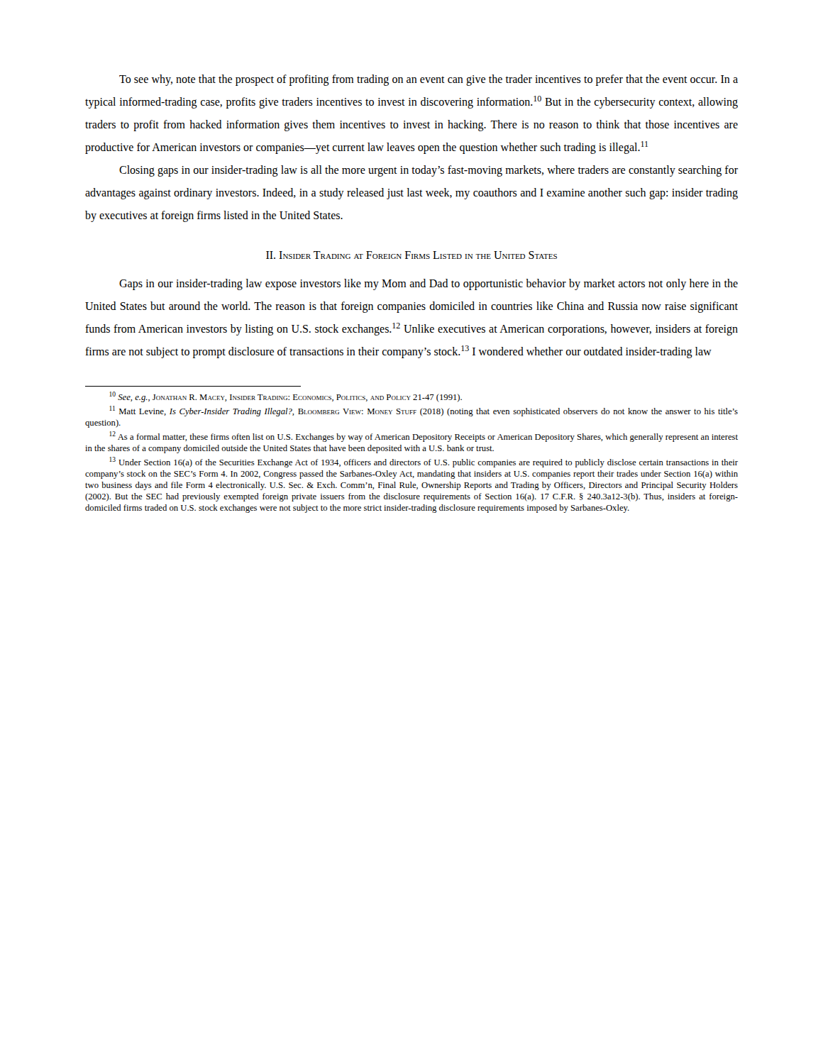To see why, note that the prospect of profiting from trading on an event can give the trader incentives to prefer that the event occur. In a typical informed-trading case, profits give traders incentives to invest in discovering information.10 But in the cybersecurity context, allowing traders to profit from hacked information gives them incentives to invest in hacking. There is no reason to think that those incentives are productive for American investors or companies—yet current law leaves open the question whether such trading is illegal.11
Closing gaps in our insider-trading law is all the more urgent in today’s fast-moving markets, where traders are constantly searching for advantages against ordinary investors. Indeed, in a study released just last week, my coauthors and I examine another such gap: insider trading by executives at foreign firms listed in the United States.
II. Insider Trading at Foreign Firms Listed in the United States
Gaps in our insider-trading law expose investors like my Mom and Dad to opportunistic behavior by market actors not only here in the United States but around the world. The reason is that foreign companies domiciled in countries like China and Russia now raise significant funds from American investors by listing on U.S. stock exchanges.12 Unlike executives at American corporations, however, insiders at foreign firms are not subject to prompt disclosure of transactions in their company’s stock.13 I wondered whether our outdated insider-trading law
10 See, e.g., Jonathan R. Macey, Insider Trading: Economics, Politics, and Policy 21-47 (1991).
11 Matt Levine, Is Cyber-Insider Trading Illegal?, Bloomberg View: Money Stuff (2018) (noting that even sophisticated observers do not know the answer to his title’s question).
12 As a formal matter, these firms often list on U.S. Exchanges by way of American Depository Receipts or American Depository Shares, which generally represent an interest in the shares of a company domiciled outside the United States that have been deposited with a U.S. bank or trust.
13 Under Section 16(a) of the Securities Exchange Act of 1934, officers and directors of U.S. public companies are required to publicly disclose certain transactions in their company’s stock on the SEC’s Form 4. In 2002, Congress passed the Sarbanes-Oxley Act, mandating that insiders at U.S. companies report their trades under Section 16(a) within two business days and file Form 4 electronically. U.S. Sec. & Exch. Comm’n, Final Rule, Ownership Reports and Trading by Officers, Directors and Principal Security Holders (2002). But the SEC had previously exempted foreign private issuers from the disclosure requirements of Section 16(a). 17 C.F.R. § 240.3a12-3(b). Thus, insiders at foreign-domiciled firms traded on U.S. stock exchanges were not subject to the more strict insider-trading disclosure requirements imposed by Sarbanes-Oxley.